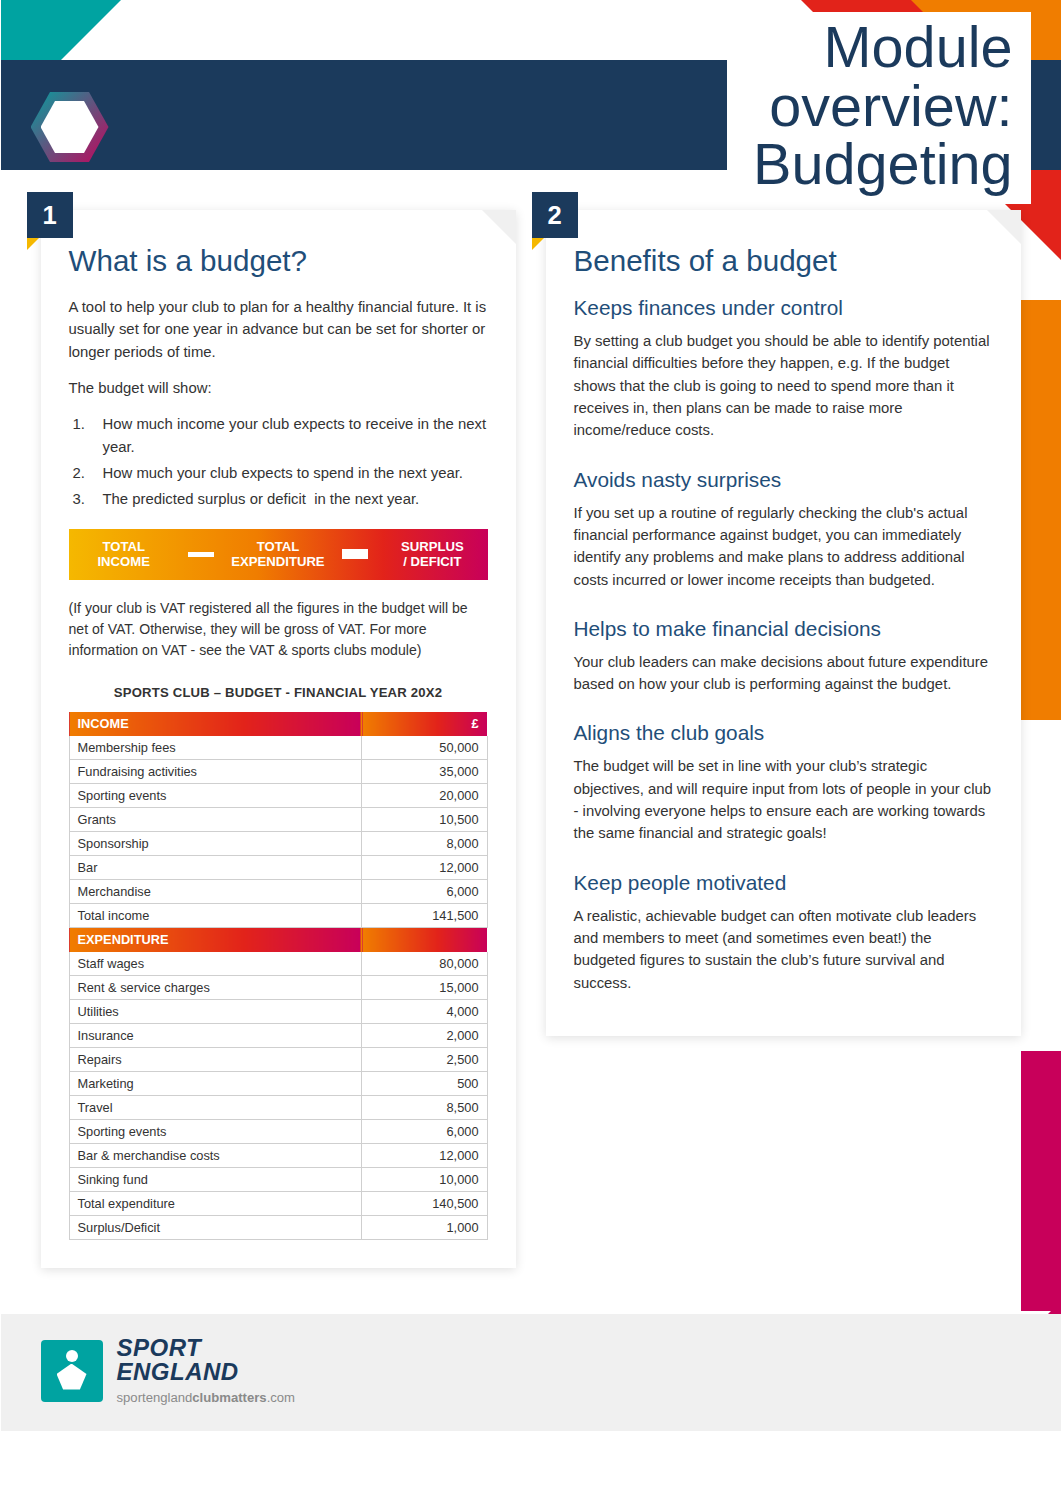Club Matters
Module
overview:
Budgeting
1
What is a budget?
A tool to help your club to plan for a healthy financial future. It is usually set for one year in advance but can be set for shorter or longer periods of time.
The budget will show:
How much income your club expects to receive in the next year.
How much your club expects to spend in the next year.
The predicted surplus or deficit in the next year.
TOTAL
INCOME
TOTAL
EXPENDITURE
SURPLUS
/ DEFICIT
(If your club is VAT registered all the figures in the budget will be net of VAT. Otherwise, they will be gross of VAT. For more information on VAT - see the VAT & sports clubs module)
SPORTS CLUB – BUDGET - FINANCIAL YEAR 20X2
| INCOME | £ |
| --- | --- |
| Membership fees | 50,000 |
| Fundraising activities | 35,000 |
| Sporting events | 20,000 |
| Grants | 10,500 |
| Sponsorship | 8,000 |
| Bar | 12,000 |
| Merchandise | 6,000 |
| Total income | 141,500 |
| EXPENDITURE | |
| Staff wages | 80,000 |
| Rent & service charges | 15,000 |
| Utilities | 4,000 |
| Insurance | 2,000 |
| Repairs | 2,500 |
| Marketing | 500 |
| Travel | 8,500 |
| Sporting events | 6,000 |
| Bar & merchandise costs | 12,000 |
| Sinking fund | 10,000 |
| Total expenditure | 140,500 |
| Surplus/Deficit | 1,000 |
2
Benefits of a budget
Keeps finances under control
By setting a club budget you should be able to identify potential financial difficulties before they happen, e.g. If the budget shows that the club is going to need to spend more than it receives in, then plans can be made to raise more income/reduce costs.
Avoids nasty surprises
If you set up a routine of regularly checking the club's actual financial performance against budget, you can immediately identify any problems and make plans to address additional costs incurred or lower income receipts than budgeted.
Helps to make financial decisions
Your club leaders can make decisions about future expenditure based on how your club is performing against the budget.
Aligns the club goals
The budget will be set in line with your club’s strategic objectives, and will require input from lots of people in your club - involving everyone helps to ensure each are working towards the same financial and strategic goals!
Keep people motivated
A realistic, achievable budget can often motivate club leaders and members to meet (and sometimes even beat!) the budgeted figures to sustain the club’s future survival and success.
SPORT ENGLAND
sportenglandclubmatters.com